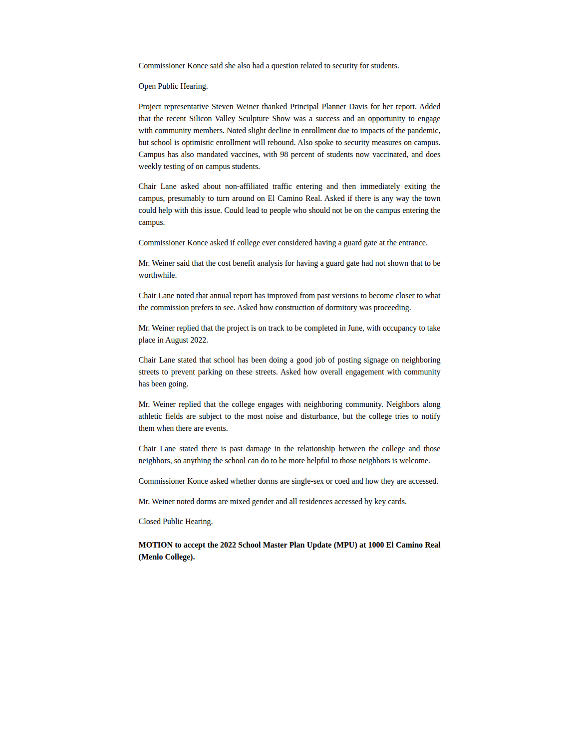Commissioner Konce said she also had a question related to security for students.
Open Public Hearing.
Project representative Steven Weiner thanked Principal Planner Davis for her report. Added that the recent Silicon Valley Sculpture Show was a success and an opportunity to engage with community members. Noted slight decline in enrollment due to impacts of the pandemic, but school is optimistic enrollment will rebound. Also spoke to security measures on campus. Campus has also mandated vaccines, with 98 percent of students now vaccinated, and does weekly testing of on campus students.
Chair Lane asked about non-affiliated traffic entering and then immediately exiting the campus, presumably to turn around on El Camino Real. Asked if there is any way the town could help with this issue. Could lead to people who should not be on the campus entering the campus.
Commissioner Konce asked if college ever considered having a guard gate at the entrance.
Mr. Weiner said that the cost benefit analysis for having a guard gate had not shown that to be worthwhile.
Chair Lane noted that annual report has improved from past versions to become closer to what the commission prefers to see. Asked how construction of dormitory was proceeding.
Mr. Weiner replied that the project is on track to be completed in June, with occupancy to take place in August 2022.
Chair Lane stated that school has been doing a good job of posting signage on neighboring streets to prevent parking on these streets. Asked how overall engagement with community has been going.
Mr. Weiner replied that the college engages with neighboring community. Neighbors along athletic fields are subject to the most noise and disturbance, but the college tries to notify them when there are events.
Chair Lane stated there is past damage in the relationship between the college and those neighbors, so anything the school can do to be more helpful to those neighbors is welcome.
Commissioner Konce asked whether dorms are single-sex or coed and how they are accessed.
Mr. Weiner noted dorms are mixed gender and all residences accessed by key cards.
Closed Public Hearing.
MOTION to accept the 2022 School Master Plan Update (MPU) at 1000 El Camino Real (Menlo College).